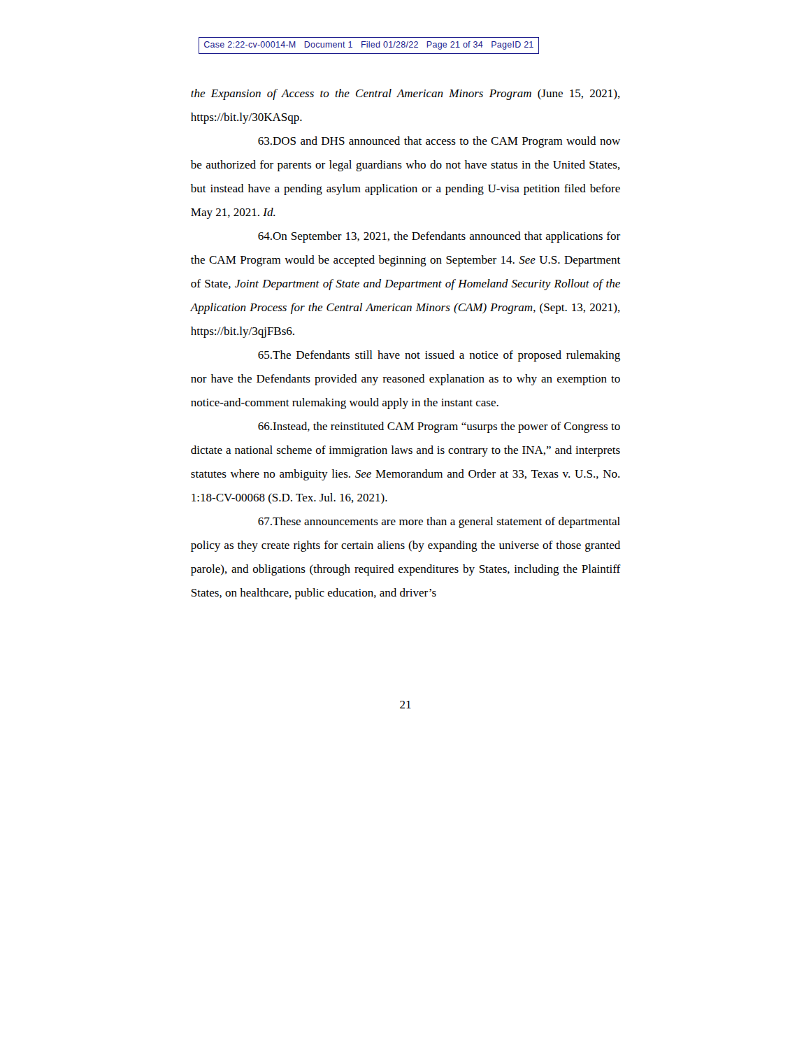Case 2:22-cv-00014-M Document 1 Filed 01/28/22 Page 21 of 34 PageID 21
the Expansion of Access to the Central American Minors Program (June 15, 2021), https://bit.ly/30KASqp.
63. DOS and DHS announced that access to the CAM Program would now be authorized for parents or legal guardians who do not have status in the United States, but instead have a pending asylum application or a pending U-visa petition filed before May 21, 2021. Id.
64. On September 13, 2021, the Defendants announced that applications for the CAM Program would be accepted beginning on September 14. See U.S. Department of State, Joint Department of State and Department of Homeland Security Rollout of the Application Process for the Central American Minors (CAM) Program, (Sept. 13, 2021), https://bit.ly/3qjFBs6.
65. The Defendants still have not issued a notice of proposed rulemaking nor have the Defendants provided any reasoned explanation as to why an exemption to notice-and-comment rulemaking would apply in the instant case.
66. Instead, the reinstituted CAM Program “usurps the power of Congress to dictate a national scheme of immigration laws and is contrary to the INA,” and interprets statutes where no ambiguity lies. See Memorandum and Order at 33, Texas v. U.S., No. 1:18-CV-00068 (S.D. Tex. Jul. 16, 2021).
67. These announcements are more than a general statement of departmental policy as they create rights for certain aliens (by expanding the universe of those granted parole), and obligations (through required expenditures by States, including the Plaintiff States, on healthcare, public education, and driver’s
21